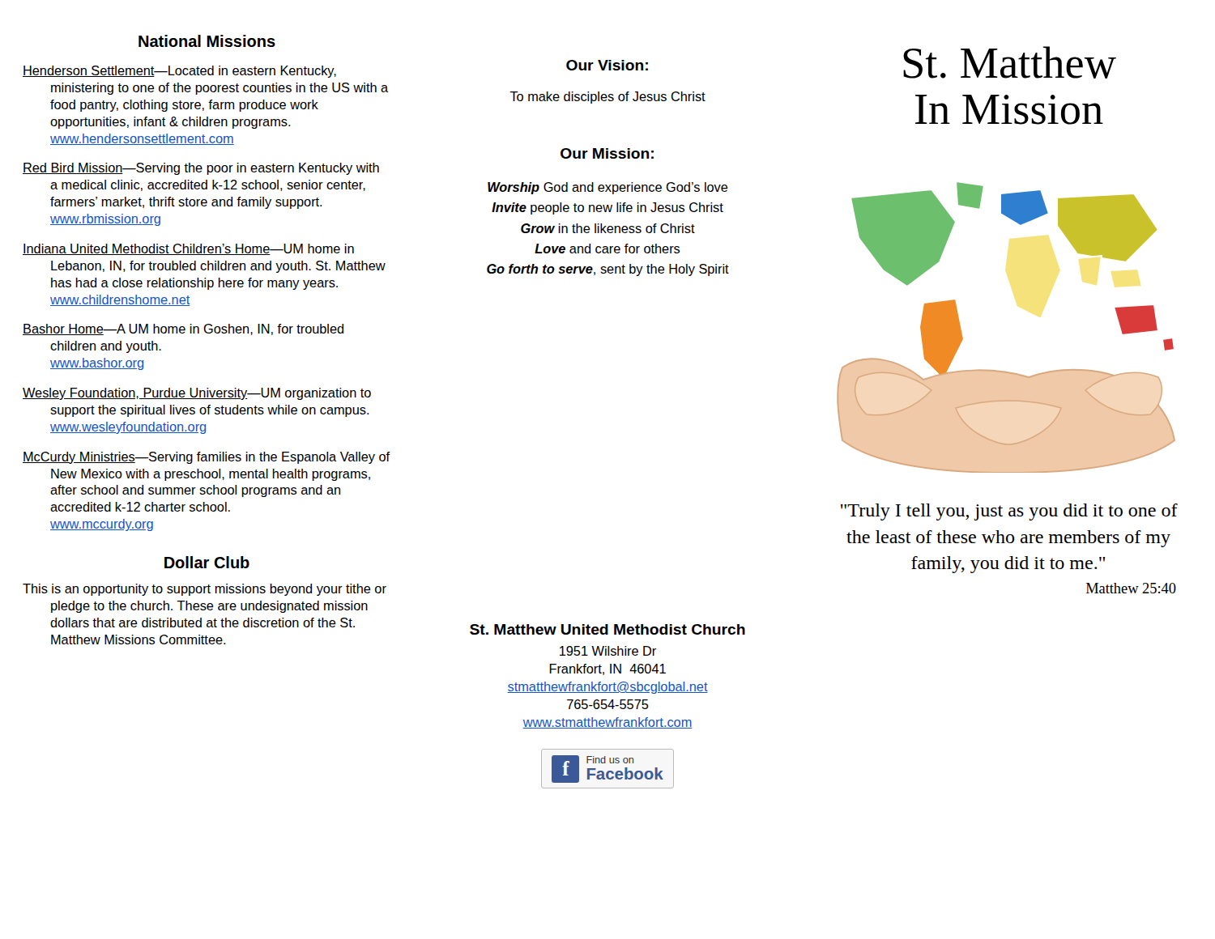National Missions
Henderson Settlement—Located in eastern Kentucky, ministering to one of the poorest counties in the US with a food pantry, clothing store, farm produce work opportunities, infant & children programs.
www.hendersonsettlement.com
Red Bird Mission—Serving the poor in eastern Kentucky with a medical clinic, accredited k-12 school, senior center, farmers’ market, thrift store and family support.
www.rbmission.org
Indiana United Methodist Children’s Home—UM home in Lebanon, IN, for troubled children and youth. St. Matthew has had a close relationship here for many years.
www.childrenshome.net
Bashor Home—A UM home in Goshen, IN, for troubled children and youth.
www.bashor.org
Wesley Foundation, Purdue University—UM organization to support the spiritual lives of students while on campus.
www.wesleyfoundation.org
McCurdy Ministries—Serving families in the Espanola Valley of New Mexico with a preschool, mental health programs, after school and summer school programs and an accredited k-12 charter school.
www.mccurdy.org
Dollar Club
This is an opportunity to support missions beyond your tithe or pledge to the church. These are undesignated mission dollars that are distributed at the discretion of the St. Matthew Missions Committee.
Our Vision:
To make disciples of Jesus Christ
Our Mission:
Worship God and experience God’s love
Invite people to new life in Jesus Christ
Grow in the likeness of Christ
Love and care for others
Go forth to serve, sent by the Holy Spirit
St. Matthew United Methodist Church
1951 Wilshire Dr
Frankfort, IN 46041
stmatthewfrankfort@sbcglobal.net
765-654-5575
www.stmatthewfrankfort.com
f
Find us on
Facebook
St. Matthew
In Mission
"Truly I tell you, just as you did it to one of the least of these who are members of my family, you did it to me."
Matthew 25:40